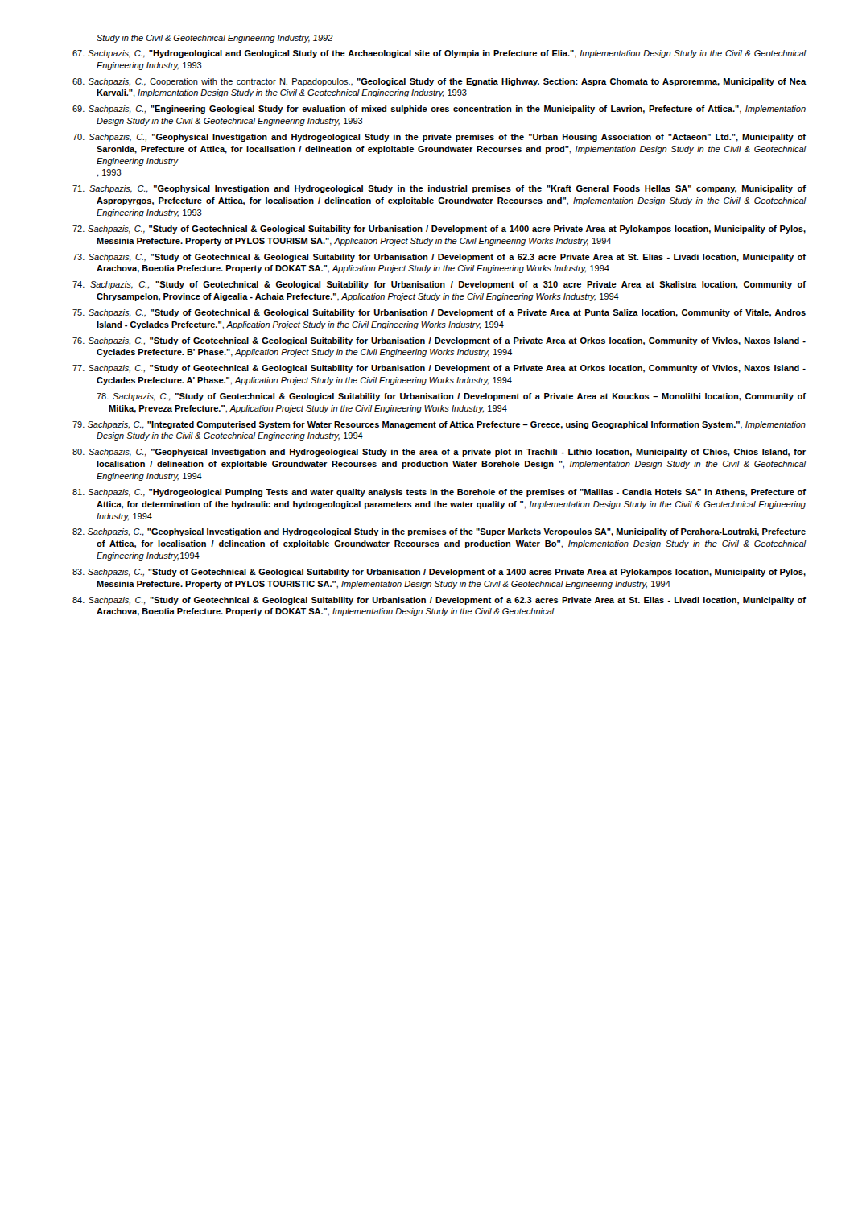Study in the Civil & Geotechnical Engineering Industry, 1992
67. Sachpazis, C., "Hydrogeological and Geological Study of the Archaeological site of Olympia in Prefecture of Elia.", Implementation Design Study in the Civil & Geotechnical Engineering Industry, 1993
68. Sachpazis, C., Cooperation with the contractor N. Papadopoulos., "Geological Study of the Egnatia Highway. Section: Aspra Chomata to Asproremma, Municipality of Nea Karvali.", Implementation Design Study in the Civil & Geotechnical Engineering Industry, 1993
69. Sachpazis, C., "Engineering Geological Study for evaluation of mixed sulphide ores concentration in the Municipality of Lavrion, Prefecture of Attica.", Implementation Design Study in the Civil & Geotechnical Engineering Industry, 1993
70. Sachpazis, C., "Geophysical Investigation and Hydrogeological Study in the private premises of the "Urban Housing Association of "Actaeon" Ltd.", Municipality of Saronida, Prefecture of Attica, for localisation / delineation of exploitable Groundwater Recourses and prod", Implementation Design Study in the Civil & Geotechnical Engineering Industry
, 1993
71. Sachpazis, C., "Geophysical Investigation and Hydrogeological Study in the industrial premises of the "Kraft General Foods Hellas SA" company, Municipality of Aspropyrgos, Prefecture of Attica, for localisation / delineation of exploitable Groundwater Recourses and", Implementation Design Study in the Civil & Geotechnical Engineering Industry, 1993
72. Sachpazis, C., "Study of Geotechnical & Geological Suitability for Urbanisation / Development of a 1400 acre Private Area at Pylokampos location, Municipality of Pylos, Messinia Prefecture. Property of PYLOS TOURISM SA.", Application Project Study in the Civil Engineering Works Industry, 1994
73. Sachpazis, C., "Study of Geotechnical & Geological Suitability for Urbanisation / Development of a 62.3 acre Private Area at St. Elias - Livadi location, Municipality of Arachova, Boeotia Prefecture. Property of DOKAT SA.", Application Project Study in the Civil Engineering Works Industry, 1994
74. Sachpazis, C., "Study of Geotechnical & Geological Suitability for Urbanisation / Development of a 310 acre Private Area at Skalistra location, Community of Chrysampelon, Province of Aigealia - Achaia Prefecture.", Application Project Study in the Civil Engineering Works Industry, 1994
75. Sachpazis, C., "Study of Geotechnical & Geological Suitability for Urbanisation / Development of a Private Area at Punta Saliza location, Community of Vitale, Andros Island - Cyclades Prefecture.", Application Project Study in the Civil Engineering Works Industry, 1994
76. Sachpazis, C., "Study of Geotechnical & Geological Suitability for Urbanisation / Development of a Private Area at Orkos location, Community of Vivlos, Naxos Island - Cyclades Prefecture. B' Phase.", Application Project Study in the Civil Engineering Works Industry, 1994
77. Sachpazis, C., "Study of Geotechnical & Geological Suitability for Urbanisation / Development of a Private Area at Orkos location, Community of Vivlos, Naxos Island - Cyclades Prefecture. A' Phase.", Application Project Study in the Civil Engineering Works Industry, 1994
78. Sachpazis, C., "Study of Geotechnical & Geological Suitability for Urbanisation / Development of a Private Area at Kouckos – Monolithi location, Community of Mitika, Preveza Prefecture.", Application Project Study in the Civil Engineering Works Industry, 1994
79. Sachpazis, C., "Integrated Computerised System for Water Resources Management of Attica Prefecture – Greece, using Geographical Information System.", Implementation Design Study in the Civil & Geotechnical Engineering Industry, 1994
80. Sachpazis, C., "Geophysical Investigation and Hydrogeological Study in the area of a private plot in Trachili - Lithio location, Municipality of Chios, Chios Island, for localisation / delineation of exploitable Groundwater Recourses and production Water Borehole Design ", Implementation Design Study in the Civil & Geotechnical Engineering Industry, 1994
81. Sachpazis, C., "Hydrogeological Pumping Tests and water quality analysis tests in the Borehole of the premises of "Mallias - Candia Hotels SA" in Athens, Prefecture of Attica, for determination of the hydraulic and hydrogeological parameters and the water quality of ", Implementation Design Study in the Civil & Geotechnical Engineering Industry, 1994
82. Sachpazis, C., "Geophysical Investigation and Hydrogeological Study in the premises of the "Super Markets Veropoulos SA", Municipality of Perahora-Loutraki, Prefecture of Attica, for localisation / delineation of exploitable Groundwater Recourses and production Water Bo", Implementation Design Study in the Civil & Geotechnical Engineering Industry, 1994
83. Sachpazis, C., "Study of Geotechnical & Geological Suitability for Urbanisation / Development of a 1400 acres Private Area at Pylokampos location, Municipality of Pylos, Messinia Prefecture. Property of PYLOS TOURISTIC SA.", Implementation Design Study in the Civil & Geotechnical Engineering Industry, 1994
84. Sachpazis, C., "Study of Geotechnical & Geological Suitability for Urbanisation / Development of a 62.3 acres Private Area at St. Elias - Livadi location, Municipality of Arachova, Boeotia Prefecture. Property of DOKAT SA.", Implementation Design Study in the Civil & Geotechnical